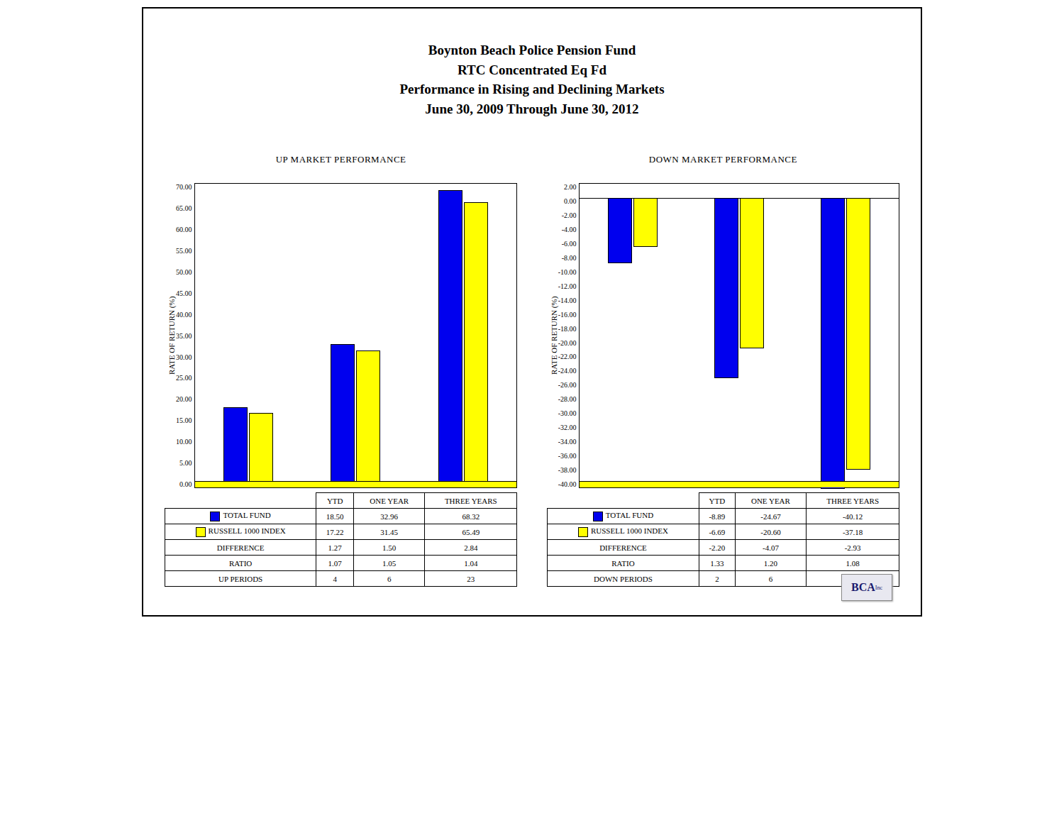Boynton Beach Police Pension Fund
RTC Concentrated Eq Fd
Performance in Rising and Declining Markets
June 30, 2009 Through June 30, 2012
UP MARKET PERFORMANCE
RATE OF RETURN (%)
70.00 65.00 60.00 55.00 50.00 45.00 40.00 35.00 30.00 25.00 20.00 15.00 10.00 5.00 0.00
| | YTD | ONE YEAR | THREE YEARS |
| TOTAL FUND | 18.50 | 32.96 | 68.32 |
| RUSSELL 1000 INDEX | 17.22 | 31.45 | 65.49 |
| DIFFERENCE | 1.27 | 1.50 | 2.84 |
| RATIO | 1.07 | 1.05 | 1.04 |
| UP PERIODS | 4 | 6 | 23 |
DOWN MARKET PERFORMANCE
RATE OF RETURN (%)
2.00 0.00 -2.00 -4.00 -6.00 -8.00 -10.00 -12.00 -14.00 -16.00 -18.00 -20.00 -22.00 -24.00 -26.00 -28.00 -30.00 -32.00 -34.00 -36.00 -38.00 -40.00
| | YTD | ONE YEAR | THREE YEARS |
| TOTAL FUND | -8.89 | -24.67 | -40.12 |
| RUSSELL 1000 INDEX | -6.69 | -20.60 | -37.18 |
| DIFFERENCE | -2.20 | -4.07 | -2.93 |
| RATIO | 1.33 | 1.20 | 1.08 |
| DOWN PERIODS | 2 | 6 | 13 |
BCAInc